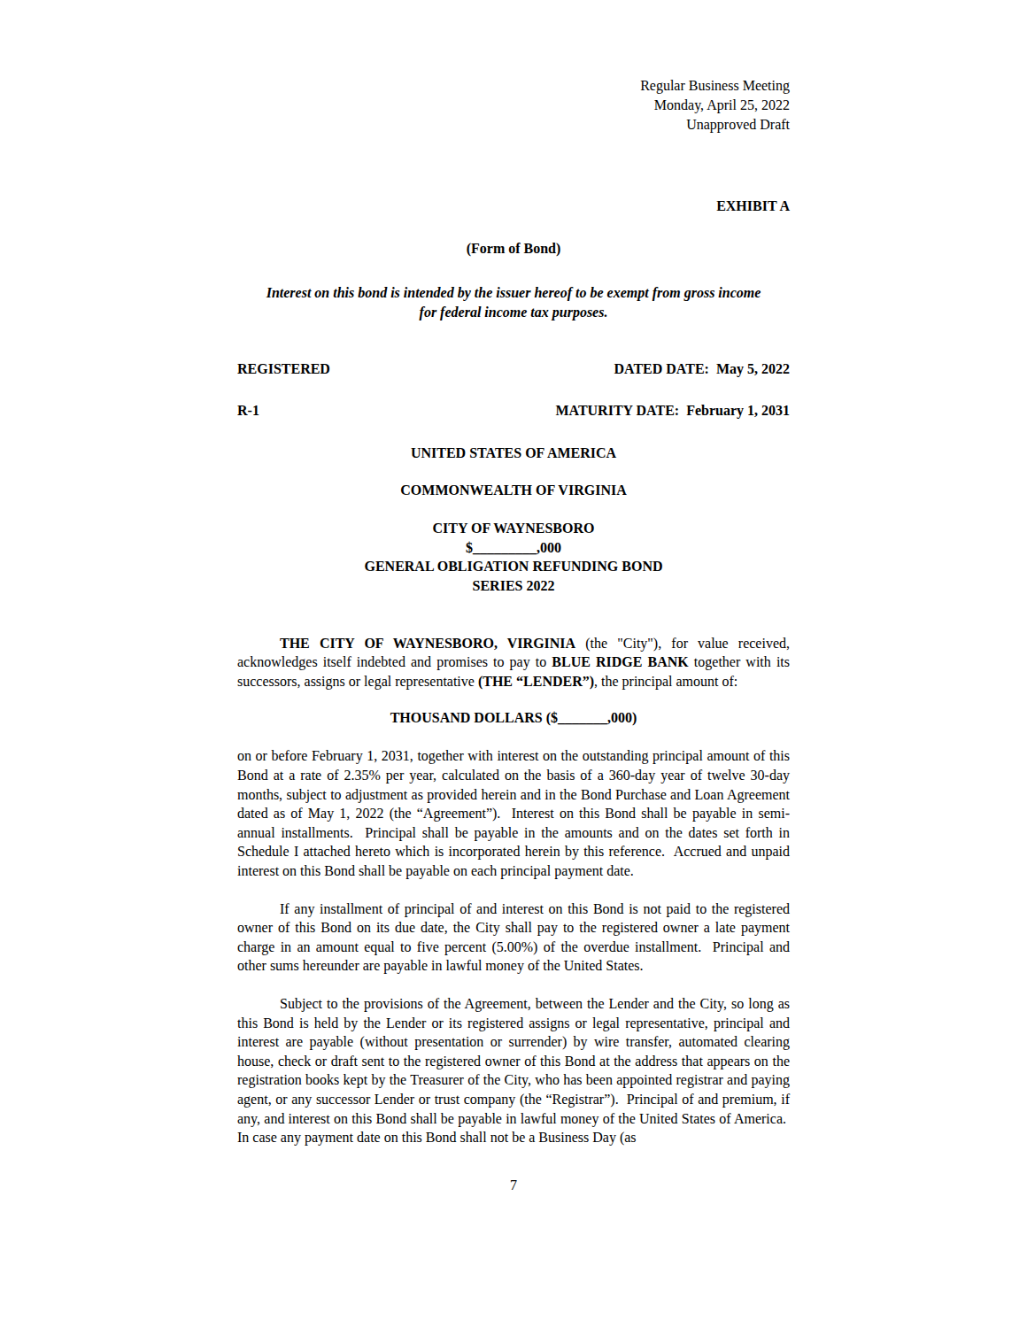Regular Business Meeting
Monday, April 25, 2022
Unapproved Draft
EXHIBIT A
(Form of Bond)
Interest on this bond is intended by the issuer hereof to be exempt from gross income
for federal income tax purposes.
REGISTERED DATED DATE: May 5, 2022
R-1 MATURITY DATE: February 1, 2031
UNITED STATES OF AMERICA
COMMONWEALTH OF VIRGINIA
CITY OF WAYNESBORO
$_________,000
GENERAL OBLIGATION REFUNDING BOND
SERIES 2022
THE CITY OF WAYNESBORO, VIRGINIA (the "City"), for value received, acknowledges itself indebted and promises to pay to BLUE RIDGE BANK together with its successors, assigns or legal representative (THE “LENDER”), the principal amount of:
THOUSAND DOLLARS ($_______,000)
on or before February 1, 2031, together with interest on the outstanding principal amount of this Bond at a rate of 2.35% per year, calculated on the basis of a 360-day year of twelve 30-day months, subject to adjustment as provided herein and in the Bond Purchase and Loan Agreement dated as of May 1, 2022 (the “Agreement”). Interest on this Bond shall be payable in semi-annual installments. Principal shall be payable in the amounts and on the dates set forth in Schedule I attached hereto which is incorporated herein by this reference. Accrued and unpaid interest on this Bond shall be payable on each principal payment date.
If any installment of principal of and interest on this Bond is not paid to the registered owner of this Bond on its due date, the City shall pay to the registered owner a late payment charge in an amount equal to five percent (5.00%) of the overdue installment. Principal and other sums hereunder are payable in lawful money of the United States.
Subject to the provisions of the Agreement, between the Lender and the City, so long as this Bond is held by the Lender or its registered assigns or legal representative, principal and interest are payable (without presentation or surrender) by wire transfer, automated clearing house, check or draft sent to the registered owner of this Bond at the address that appears on the registration books kept by the Treasurer of the City, who has been appointed registrar and paying agent, or any successor Lender or trust company (the “Registrar”). Principal of and premium, if any, and interest on this Bond shall be payable in lawful money of the United States of America. In case any payment date on this Bond shall not be a Business Day (as
7